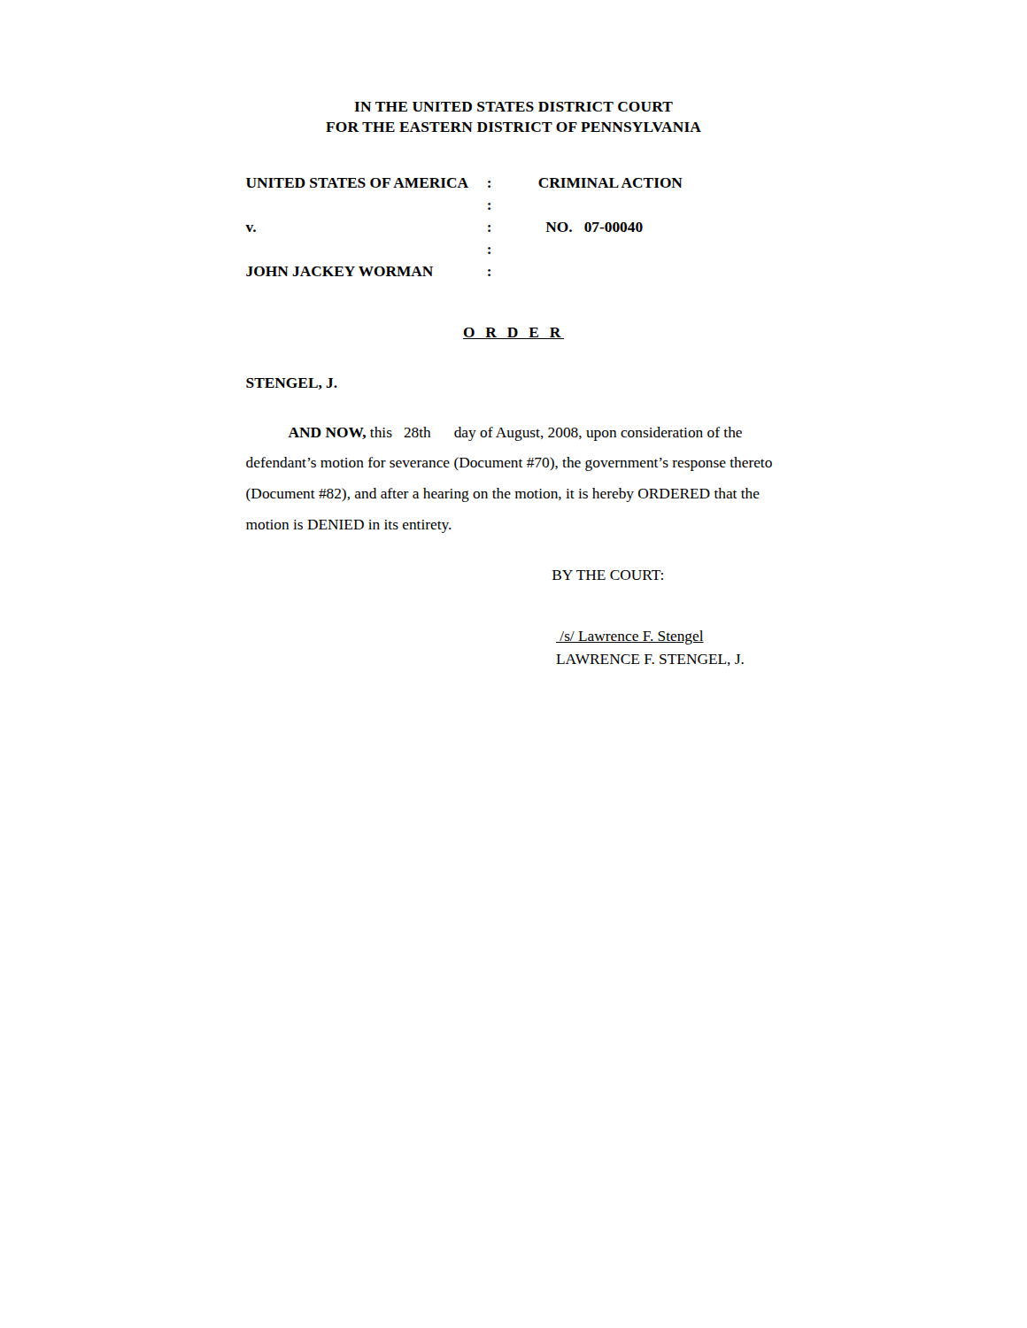IN THE UNITED STATES DISTRICT COURT
FOR THE EASTERN DISTRICT OF PENNSYLVANIA
| UNITED STATES OF AMERICA | : | CRIMINAL ACTION |
| | : | |
| v. | : | NO. 07-00040 |
| | : | |
| JOHN JACKEY WORMAN | : | |
O R D E R
STENGEL, J.
AND NOW, this 28th day of August, 2008, upon consideration of the defendant’s motion for severance (Document #70), the government’s response thereto (Document #82), and after a hearing on the motion, it is hereby ORDERED that the motion is DENIED in its entirety.
BY THE COURT:
/s/ Lawrence F. Stengel
LAWRENCE F. STENGEL, J.